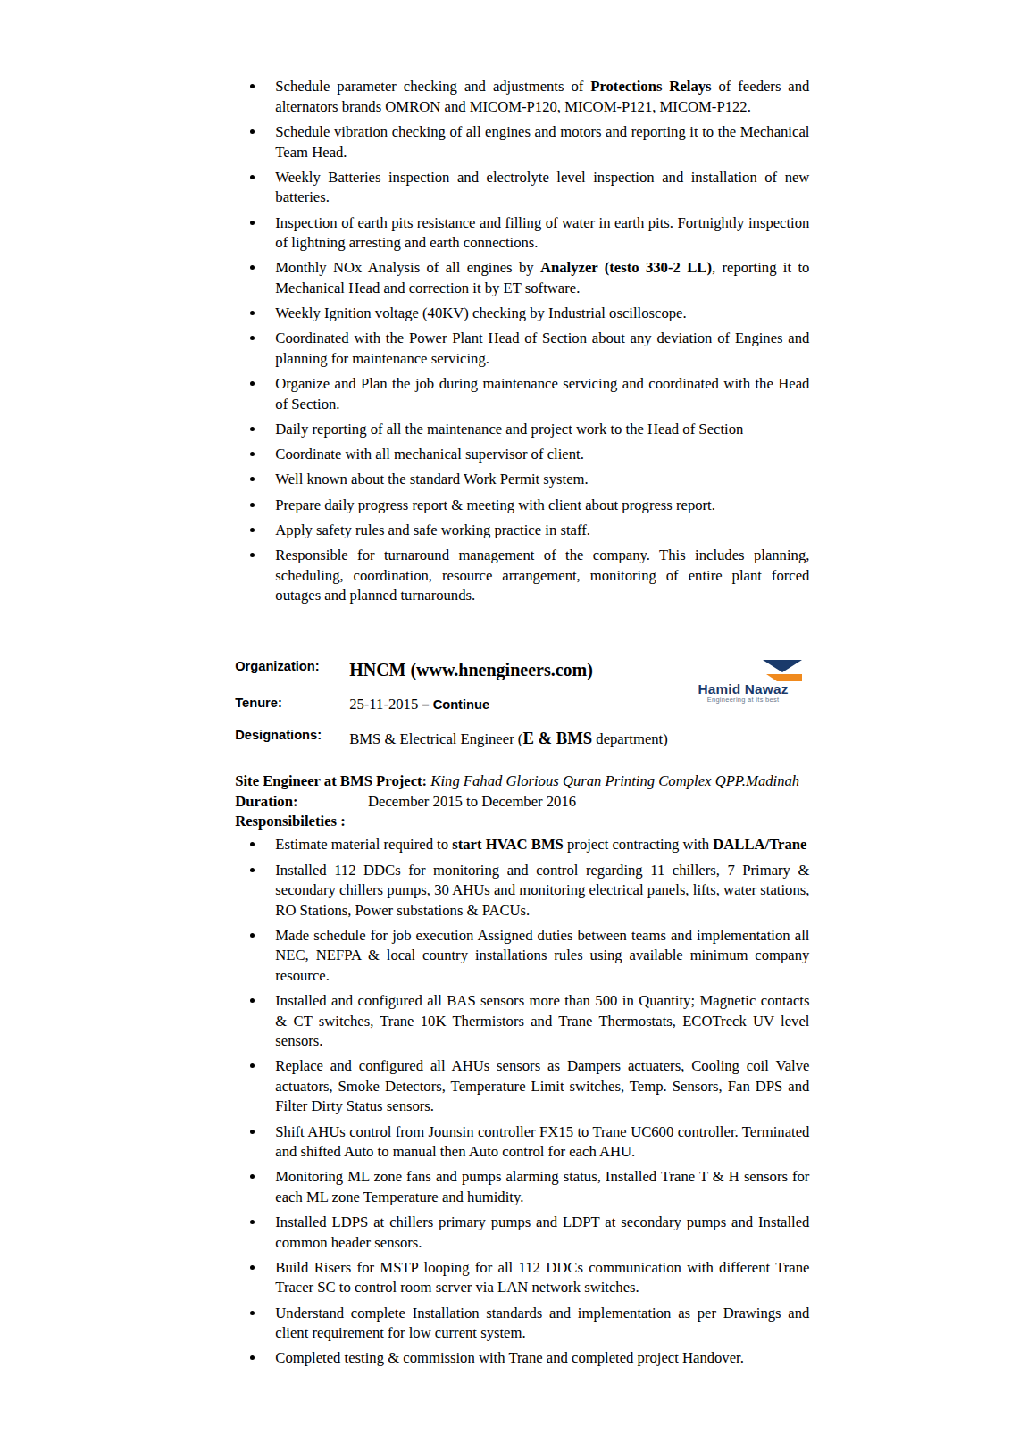Schedule parameter checking and adjustments of Protections Relays of feeders and alternators brands OMRON and MICOM-P120, MICOM-P121, MICOM-P122.
Schedule vibration checking of all engines and motors and reporting it to the Mechanical Team Head.
Weekly Batteries inspection and electrolyte level inspection and installation of new batteries.
Inspection of earth pits resistance and filling of water in earth pits. Fortnightly inspection of lightning arresting and earth connections.
Monthly NOx Analysis of all engines by Analyzer (testo 330-2 LL), reporting it to Mechanical Head and correction it by ET software.
Weekly Ignition voltage (40KV) checking by Industrial oscilloscope.
Coordinated with the Power Plant Head of Section about any deviation of Engines and planning for maintenance servicing.
Organize and Plan the job during maintenance servicing and coordinated with the Head of Section.
Daily reporting of all the maintenance and project work to the Head of Section
Coordinate with all mechanical supervisor of client.
Well known about the standard Work Permit system.
Prepare daily progress report & meeting with client about progress report.
Apply safety rules and safe working practice in staff.
Responsible for turnaround management of the company. This includes planning, scheduling, coordination, resource arrangement, monitoring of entire plant forced outages and planned turnarounds.
| Organization: | HNCM (www.hnengineers.com) | Hamid Nawaz Engineering at its best |
| Tenure: | 25-11-2015 – Continue |
| Designations: | BMS & Electrical Engineer ( E & BMS department) |
Site Engineer at BMS Project: King Fahad Glorious Quran Printing Complex QPP.Madinah
| Duration: | December 2015 to December 2016 |
Responsibileties :
Estimate material required to start HVAC BMS project contracting with DALLA/Trane
Installed 112 DDCs for monitoring and control regarding 11 chillers, 7 Primary & secondary chillers pumps, 30 AHUs and monitoring electrical panels, lifts, water stations, RO Stations, Power substations & PACUs.
Made schedule for job execution Assigned duties between teams and implementation all NEC, NEFPA & local country installations rules using available minimum company resource.
Installed and configured all BAS sensors more than 500 in Quantity; Magnetic contacts & CT switches, Trane 10K Thermistors and Trane Thermostats, ECOTreck UV level sensors.
Replace and configured all AHUs sensors as Dampers actuaters, Cooling coil Valve actuators, Smoke Detectors, Temperature Limit switches, Temp. Sensors, Fan DPS and Filter Dirty Status sensors.
Shift AHUs control from Jounsin controller FX15 to Trane UC600 controller. Terminated and shifted Auto to manual then Auto control for each AHU.
Monitoring ML zone fans and pumps alarming status, Installed Trane T & H sensors for each ML zone Temperature and humidity.
Installed LDPS at chillers primary pumps and LDPT at secondary pumps and Installed common header sensors.
Build Risers for MSTP looping for all 112 DDCs communication with different Trane Tracer SC to control room server via LAN network switches.
Understand complete Installation standards and implementation as per Drawings and client requirement for low current system.
Completed testing & commission with Trane and completed project Handover.